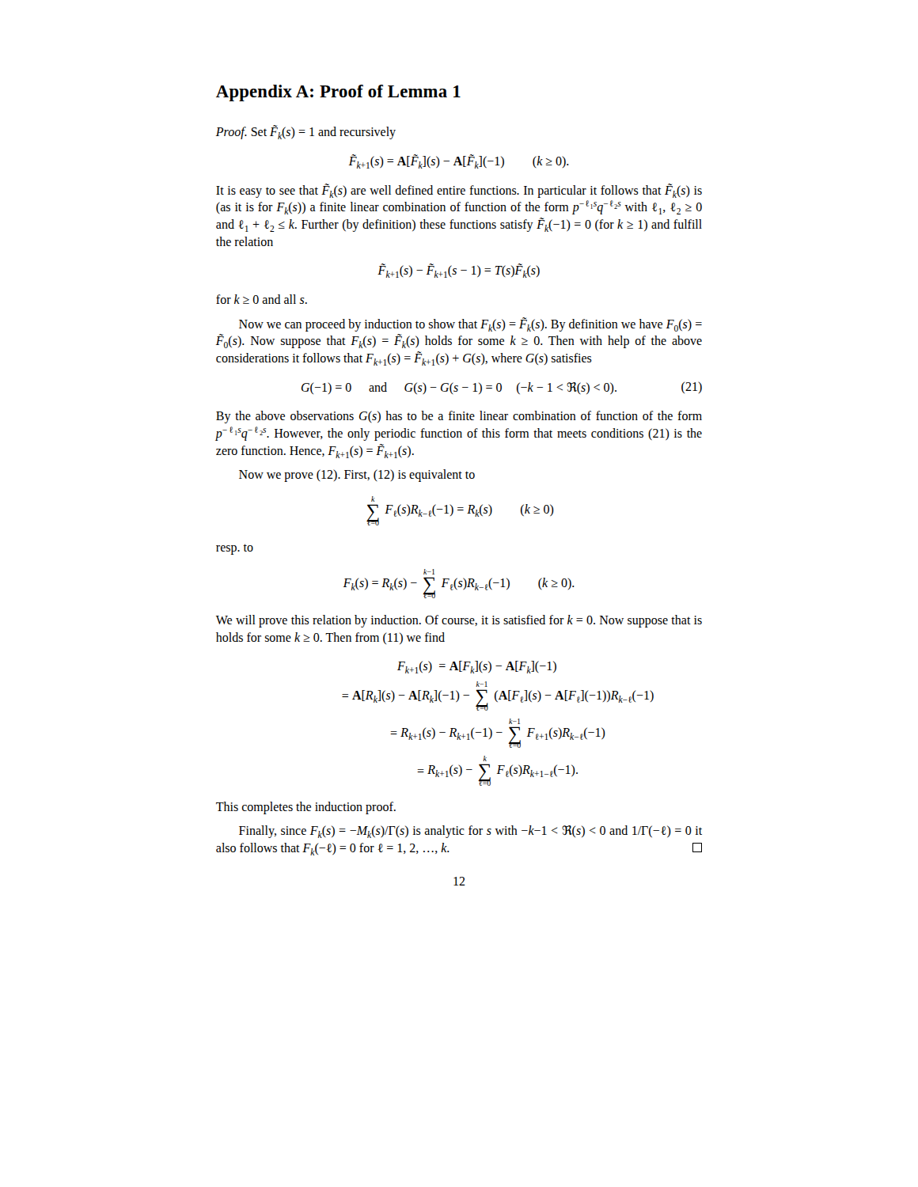Appendix A: Proof of Lemma 1
Proof. Set F̃k(s) = 1 and recursively
F̃k+1(s) = A[F̃k](s) − A[F̃k](−1) (k ≥ 0).
It is easy to see that F̃k(s) are well defined entire functions. In particular it follows that F̃k(s) is (as it is for Fk(s)) a finite linear combination of function of the form p−ℓ1sq−ℓ2s with ℓ1, ℓ2 ≥ 0 and ℓ1 + ℓ2 ≤ k. Further (by definition) these functions satisfy F̃k(−1) = 0 (for k ≥ 1) and fulfill the relation
F̃k+1(s) − F̃k+1(s − 1) = T(s)F̃k(s)
for k ≥ 0 and all s.
Now we can proceed by induction to show that Fk(s) = F̃k(s). By definition we have F0(s) = F̃0(s). Now suppose that Fk(s) = F̃k(s) holds for some k ≥ 0. Then with help of the above considerations it follows that Fk+1(s) = F̃k+1(s) + G(s), where G(s) satisfies
G(−1) = 0 and G(s) − G(s − 1) = 0 (−k − 1 < ℜ(s) < 0). (21)
By the above observations G(s) has to be a finite linear combination of function of the form p−ℓ1sq−ℓ2s. However, the only periodic function of this form that meets conditions (21) is the zero function. Hence, Fk+1(s) = F̃k+1(s).
Now we prove (12). First, (12) is equivalent to
k∑ℓ=0 Fℓ(s)Rk−ℓ(−1) = Rk(s) (k ≥ 0)
resp. to
Fk(s) = Rk(s) − k−1∑ℓ=0 Fℓ(s)Rk−ℓ(−1) (k ≥ 0).
We will prove this relation by induction. Of course, it is satisfied for k = 0. Now suppose that is holds for some k ≥ 0. Then from (11) we find
Fk+1(s)
=
A[Fk](s) − A[Fk](−1)
=
A[Rk](s) − A[Rk](−1) − k−1∑ℓ=0 (A[Fℓ](s) − A[Fℓ](−1))Rk−ℓ(−1)
=
Rk+1(s) − Rk+1(−1) − k−1∑ℓ=0 Fℓ+1(s)Rk−ℓ(−1)
=
Rk+1(s) − k∑ℓ=0 Fℓ(s)Rk+1−ℓ(−1).
This completes the induction proof.
Finally, since Fk(s) = −Mk(s)/Γ(s) is analytic for s with −k−1 < ℜ(s) < 0 and 1/Γ(−ℓ) = 0 it also follows that Fk(−ℓ) = 0 for ℓ = 1, 2, …, k.
12